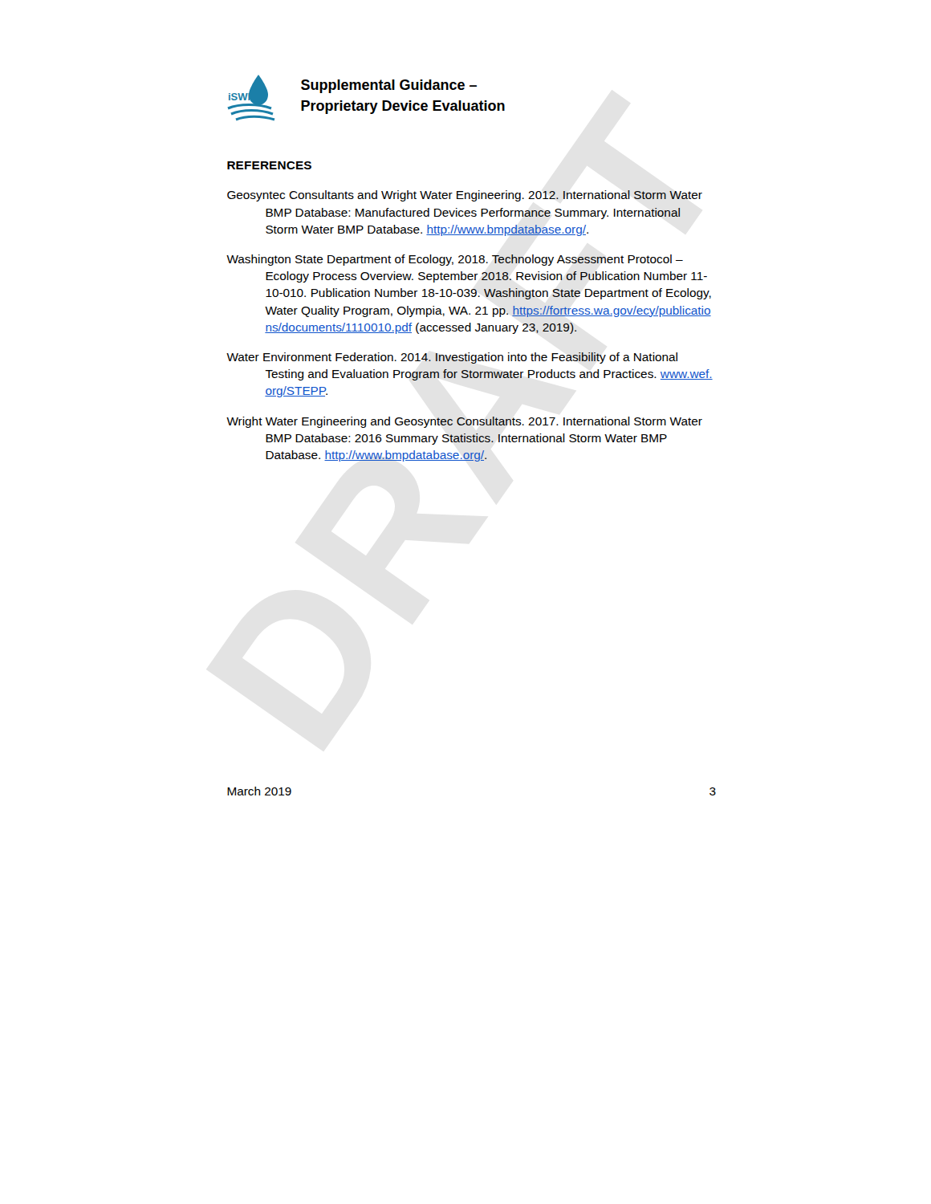DRAFT
iSWM
Supplemental Guidance –
Proprietary Device Evaluation
REFERENCES
Geosyntec Consultants and Wright Water Engineering. 2012. International Storm Water BMP Database: Manufactured Devices Performance Summary. International Storm Water BMP Database. http://www.bmpdatabase.org/.
Washington State Department of Ecology, 2018. Technology Assessment Protocol – Ecology Process Overview. September 2018. Revision of Publication Number 11-10-010. Publication Number 18-10-039. Washington State Department of Ecology, Water Quality Program, Olympia, WA. 21 pp. https://fortress.wa.gov/ecy/publications/documents/1110010.pdf (accessed January 23, 2019).
Water Environment Federation. 2014. Investigation into the Feasibility of a National Testing and Evaluation Program for Stormwater Products and Practices. www.wef.org/STEPP.
Wright Water Engineering and Geosyntec Consultants. 2017. International Storm Water BMP Database: 2016 Summary Statistics. International Storm Water BMP Database. http://www.bmpdatabase.org/.
March 2019 3